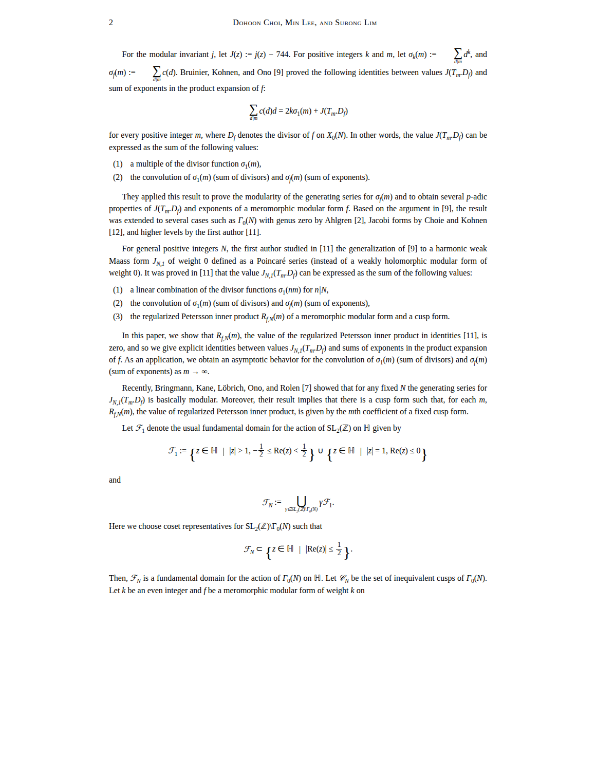2 Dohoon Choi, Min Lee, and Subong Lim
For the modular invariant j, let J(z) := j(z) − 744. For positive integers k and m, let σk(m) := ∑d|m dk, and σf(m) := ∑d|m c(d). Bruinier, Kohnen, and Ono [9] proved the following identities between values J(Tm.Df) and sum of exponents in the product expansion of f:
∑d|m c(d)d = 2kσ1(m) + J(Tm.Df)
for every positive integer m, where Df denotes the divisor of f on X0(N). In other words, the value J(Tm.Df) can be expressed as the sum of the following values:
(1) a multiple of the divisor function σ1(m),
(2) the convolution of σ1(m) (sum of divisors) and σf(m) (sum of exponents).
They applied this result to prove the modularity of the generating series for σf(m) and to obtain several p-adic properties of J(Tm.Df) and exponents of a meromorphic modular form f. Based on the argument in [9], the result was extended to several cases such as Γ0(N) with genus zero by Ahlgren [2], Jacobi forms by Choie and Kohnen [12], and higher levels by the first author [11].
For general positive integers N, the first author studied in [11] the generalization of [9] to a harmonic weak Maass form JN,1 of weight 0 defined as a Poincaré series (instead of a weakly holomorphic modular form of weight 0). It was proved in [11] that the value JN,1(Tm.Df) can be expressed as the sum of the following values:
(1) a linear combination of the divisor functions σ1(nm) for n|N,
(2) the convolution of σ1(m) (sum of divisors) and σf(m) (sum of exponents),
(3) the regularized Petersson inner product Rf,N(m) of a meromorphic modular form and a cusp form.
In this paper, we show that Rf,N(m), the value of the regularized Petersson inner product in identities [11], is zero, and so we give explicit identities between values JN,1(Tm.Df) and sums of exponents in the product expansion of f. As an application, we obtain an asymptotic behavior for the convolution of σ1(m) (sum of divisors) and σf(m) (sum of exponents) as m → ∞.
Recently, Bringmann, Kane, Löbrich, Ono, and Rolen [7] showed that for any fixed N the generating series for JN,1(Tm.Df) is basically modular. Moreover, their result implies that there is a cusp form such that, for each m, Rf,N(m), the value of regularized Petersson inner product, is given by the mth coefficient of a fixed cusp form.
Let ℱ1 denote the usual fundamental domain for the action of SL2(ℤ) on ℍ given by
ℱ1 := {z ∈ ℍ | |z| > 1, −12 ≤ Re(z) < 12} ∪ {z ∈ ℍ | |z| = 1, Re(z) ≤ 0}
and
ℱN := ⋃γ∈SL2(ℤ)\Γ0(N) γℱ1.
Here we choose coset representatives for SL2(ℤ)\Γ0(N) such that
ℱN ⊂ {z ∈ ℍ | |Re(z)| ≤ 12}.
Then, ℱN is a fundamental domain for the action of Γ0(N) on ℍ. Let 𝒞N be the set of inequivalent cusps of Γ0(N). Let k be an even integer and f be a meromorphic modular form of weight k on